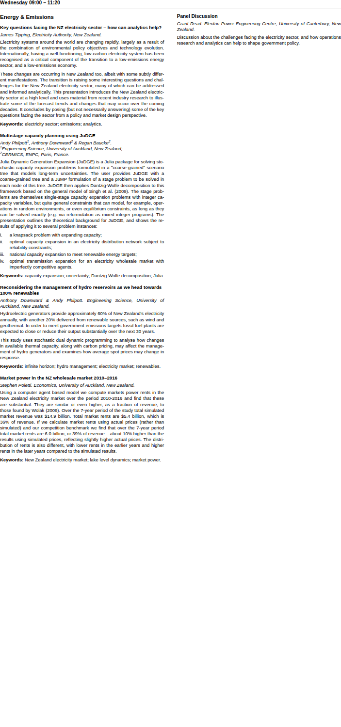Wednesday 09:00 – 11:20
Energy & Emissions
Key questions facing the NZ electricity sector – how can analytics help?
James Tipping, Electricity Authority, New Zealand.
Electricity systems around the world are changing rapidly, largely as a result of the combination of environmental policy objectives and technology evolution. Internationally, having a well-functioning, low-carbon electricity system has been recognised as a critical component of the transition to a low-emissions energy sector, and a low-emissions economy.
These changes are occurring in New Zealand too, albeit with some subtly different manifestations. The transition is raising some interesting questions and challenges for the New Zealand electricity sector, many of which can be addressed and informed analytically. This presentation introduces the New Zealand electricity sector at a high level and uses material from recent industry research to illustrate some of the forecast trends and changes that may occur over the coming decades. It concludes by posing (but not necessarily answering) some of the key questions facing the sector from a policy and market design perspective.
Keywords: electricity sector; emissions; analytics.
Multistage capacity planning using JuDGE
Andy Philpott1, Anthony Downward2 & Regan Baucke2.
1Engineering Science, University of Auckland, New Zealand;
2CERMICS, ENPC, Paris, France.
Julia Dynamic Generation Expansion (JuDGE) is a Julia package for solving stochastic capacity expansion problems formulated in a "coarse-grained" scenario tree that models long-term uncertainties. The user provides JuDGE with a coarse-grained tree and a JuMP formulation of a stage problem to be solved in each node of this tree. JuDGE then applies Dantzig-Wolfe decomposition to this framework based on the general model of Singh et al. (2009). The stage problems are themselves single-stage capacity expansion problems with integer capacity variables, but quite general constraints that can model, for example, operations in random environments, or even equilibrium constraints, as long as they can be solved exactly (e.g. via reformulation as mixed integer programs). The presentation outlines the theoretical background for JuDGE, and shows the results of applying it to several problem instances:
i. a knapsack problem with expanding capacity;
ii. optimal capacity expansion in an electricity distribution network subject to reliability constraints;
iii. national capacity expansion to meet renewable energy targets;
iv. optimal transmission expansion for an electricity wholesale market with imperfectly competitive agents.
Keywords: capacity expansion; uncertainty; Dantzig-Wolfe decomposition; Julia.
Reconsidering the management of hydro reservoirs as we head towards 100% renewables
Anthony Downward & Andy Philpott. Engineering Science, University of Auckland, New Zealand.
Hydroelectric generators provide approximately 60% of New Zealand's electricity annually, with another 20% delivered from renewable sources, such as wind and geothermal. In order to meet government emissions targets fossil fuel plants are expected to close or reduce their output substantially over the next 30 years.
This study uses stochastic dual dynamic programming to analyse how changes in available thermal capacity, along with carbon pricing, may affect the management of hydro generators and examines how average spot prices may change in response.
Keywords: infinite horizon; hydro management; electricity market; renewables.
Market power in the NZ wholesale market 2010–2016
Stephen Poletti. Economics, University of Auckland, New Zealand.
Using a computer agent based model we compute markets power rents in the New Zealand electricity market over the period 2010-2016 and find that these are substantial. They are similar or even higher, as a fraction of revenue, to those found by Wolak (2009). Over the 7-year period of the study total simulated market revenue was $14.9 billion. Total market rents are $5.4 billion, which is 36% of revenue. If we calculate market rents using actual prices (rather than simulated) and our competition benchmark we find that over the 7-year period total market rents are 6.0 billion, or 39% of revenue – about 10% higher than the results using simulated prices, reflecting slightly higher actual prices. The distribution of rents is also different, with lower rents in the earlier years and higher rents in the later years compared to the simulated results.
Keywords: New Zealand electricity market; lake level dynamics; market power.
Panel Discussion
Grant Read. Electric Power Engineering Centre, University of Canterbury, New Zealand.
Discussion about the challenges facing the electricity sector, and how operations research and analytics can help to shape government policy.